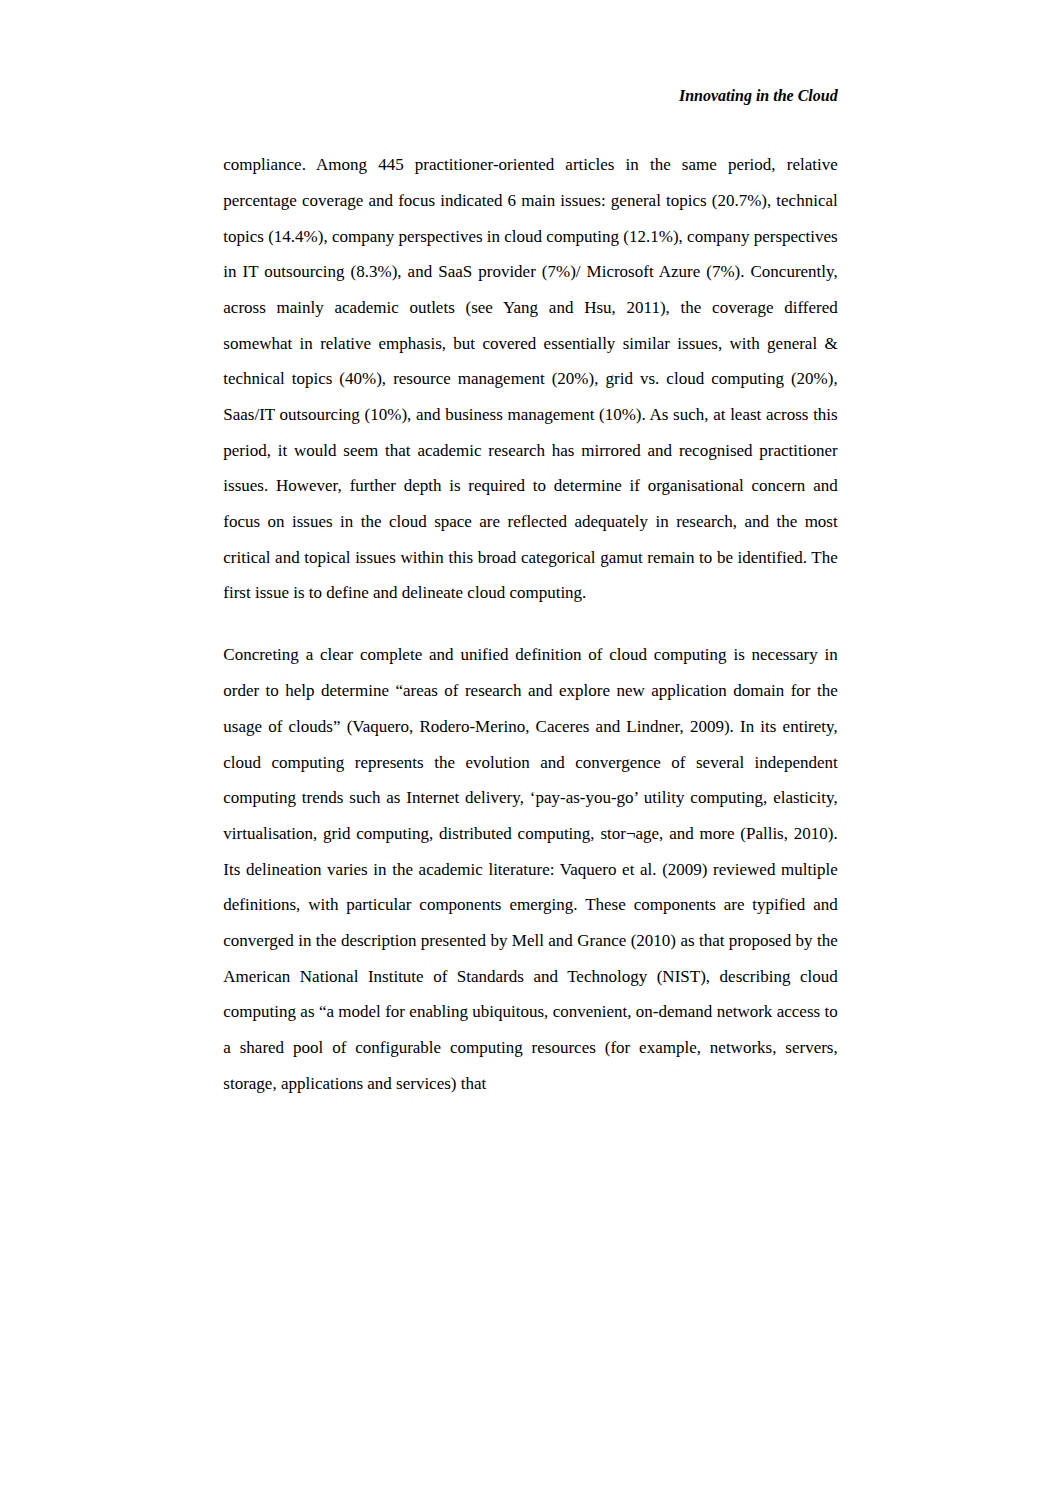Innovating in the Cloud
compliance. Among 445 practitioner-oriented articles in the same period, relative percentage coverage and focus indicated 6 main issues: general topics (20.7%), technical topics (14.4%), company perspectives in cloud computing (12.1%), company perspectives in IT outsourcing (8.3%), and SaaS provider (7%)/ Microsoft Azure (7%). Concurently, across mainly academic outlets (see Yang and Hsu, 2011), the coverage differed somewhat in relative emphasis, but covered essentially similar issues, with general & technical topics (40%), resource management (20%), grid vs. cloud computing (20%), Saas/IT outsourcing (10%), and business management (10%). As such, at least across this period, it would seem that academic research has mirrored and recognised practitioner issues. However, further depth is required to determine if organisational concern and focus on issues in the cloud space are reflected adequately in research, and the most critical and topical issues within this broad categorical gamut remain to be identified. The first issue is to define and delineate cloud computing.
Concreting a clear complete and unified definition of cloud computing is necessary in order to help determine “areas of research and explore new application domain for the usage of clouds” (Vaquero, Rodero-Merino, Caceres and Lindner, 2009). In its entirety, cloud computing represents the evolution and convergence of several independent computing trends such as Internet delivery, ‘pay-as-you-go’ utility computing, elasticity, virtualisation, grid computing, distributed computing, stor¬age, and more (Pallis, 2010). Its delineation varies in the academic literature: Vaquero et al. (2009) reviewed multiple definitions, with particular components emerging. These components are typified and converged in the description presented by Mell and Grance (2010) as that proposed by the American National Institute of Standards and Technology (NIST), describing cloud computing as “a model for enabling ubiquitous, convenient, on-demand network access to a shared pool of configurable computing resources (for example, networks, servers, storage, applications and services) that